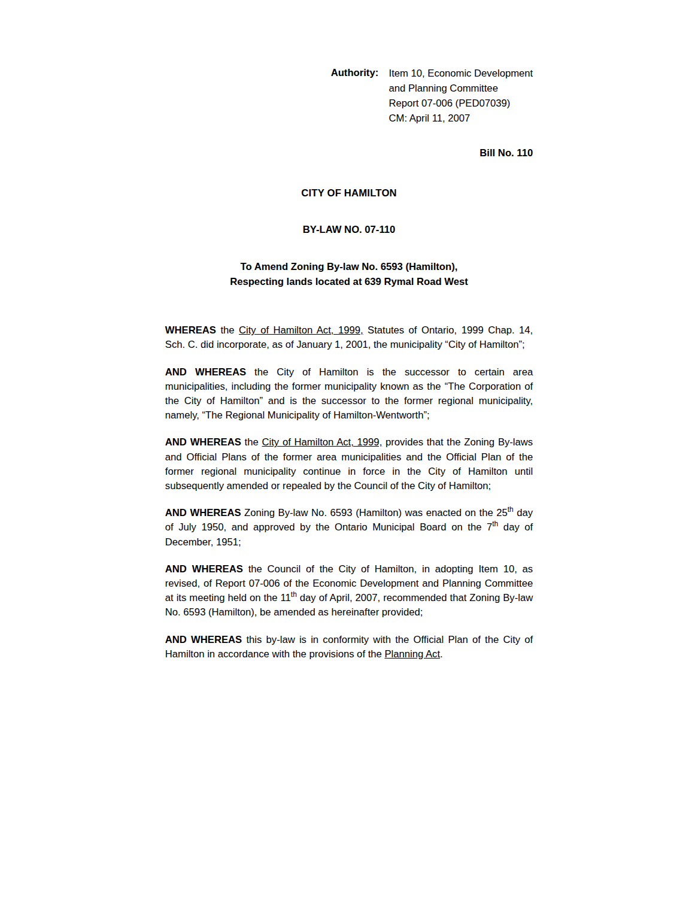Authority:
Item 10, Economic Development
and Planning Committee
Report 07-006 (PED07039)
CM: April 11, 2007
Bill No. 110
CITY OF HAMILTON
BY-LAW NO. 07-110
To Amend Zoning By-law No. 6593 (Hamilton),
Respecting lands located at 639 Rymal Road West
WHEREAS the City of Hamilton Act, 1999, Statutes of Ontario, 1999 Chap. 14, Sch. C. did incorporate, as of January 1, 2001, the municipality “City of Hamilton”;
AND WHEREAS the City of Hamilton is the successor to certain area municipalities, including the former municipality known as the “The Corporation of the City of Hamilton” and is the successor to the former regional municipality, namely, “The Regional Municipality of Hamilton-Wentworth”;
AND WHEREAS the City of Hamilton Act, 1999, provides that the Zoning By-laws and Official Plans of the former area municipalities and the Official Plan of the former regional municipality continue in force in the City of Hamilton until subsequently amended or repealed by the Council of the City of Hamilton;
AND WHEREAS Zoning By-law No. 6593 (Hamilton) was enacted on the 25th day of July 1950, and approved by the Ontario Municipal Board on the 7th day of December, 1951;
AND WHEREAS the Council of the City of Hamilton, in adopting Item 10, as revised, of Report 07-006 of the Economic Development and Planning Committee at its meeting held on the 11th day of April, 2007, recommended that Zoning By-law No. 6593 (Hamilton), be amended as hereinafter provided;
AND WHEREAS this by-law is in conformity with the Official Plan of the City of Hamilton in accordance with the provisions of the Planning Act.